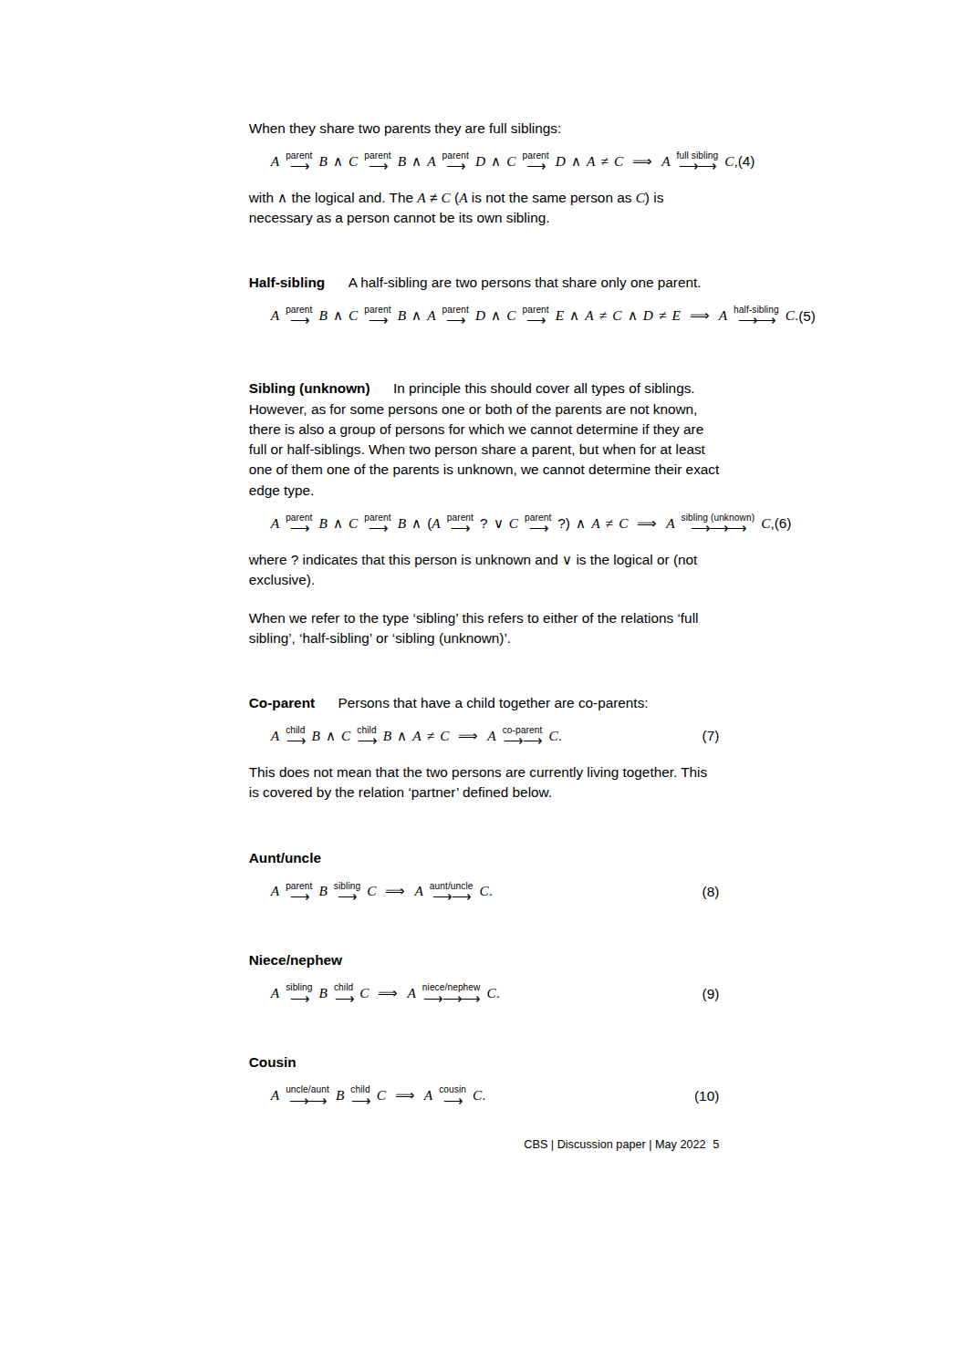When they share two parents they are full siblings:
A parent⟶ B ∧ C parent⟶ B ∧ A parent⟶ D ∧ C parent⟶ D ∧ A ≠ C ⟹ A full sibling⟶⟶ C,
(4)
with ∧ the logical and. The A ≠ C (A is not the same person as C) is necessary as a person cannot be its own sibling.
Half-sibling A half-sibling are two persons that share only one parent.
A parent⟶ B ∧ C parent⟶ B ∧ A parent⟶ D ∧ C parent⟶ E ∧ A ≠ C ∧ D ≠ E ⟹ A half-sibling⟶⟶ C.
(5)
Sibling (unknown) In principle this should cover all types of siblings. However, as for some persons one or both of the parents are not known, there is also a group of persons for which we cannot determine if they are full or half-siblings. When two person share a parent, but when for at least one of them one of the parents is unknown, we cannot determine their exact edge type.
A parent⟶ B ∧ C parent⟶ B ∧ (A parent⟶ ? ∨ C parent⟶ ?) ∧ A ≠ C ⟹ A sibling (unknown)⟶⟶⟶ C,
(6)
where ? indicates that this person is unknown and ∨ is the logical or (not exclusive).
When we refer to the type ‘sibling’ this refers to either of the relations ‘full sibling’, ‘half-sibling’ or ‘sibling (unknown)’.
Co-parent Persons that have a child together are co-parents:
A child⟶ B ∧ C child⟶ B ∧ A ≠ C ⟹ A co-parent⟶⟶ C.
(7)
This does not mean that the two persons are currently living together. This is covered by the relation ‘partner’ defined below.
Aunt/uncle
A parent⟶ B sibling⟶ C ⟹ A aunt/uncle⟶⟶ C.
(8)
Niece/nephew
A sibling⟶ B child⟶ C ⟹ A niece/nephew⟶⟶⟶ C.
(9)
Cousin
A uncle/aunt⟶⟶ B child⟶ C ⟹ A cousin⟶ C.
(10)
CBS | Discussion paper | May 20225